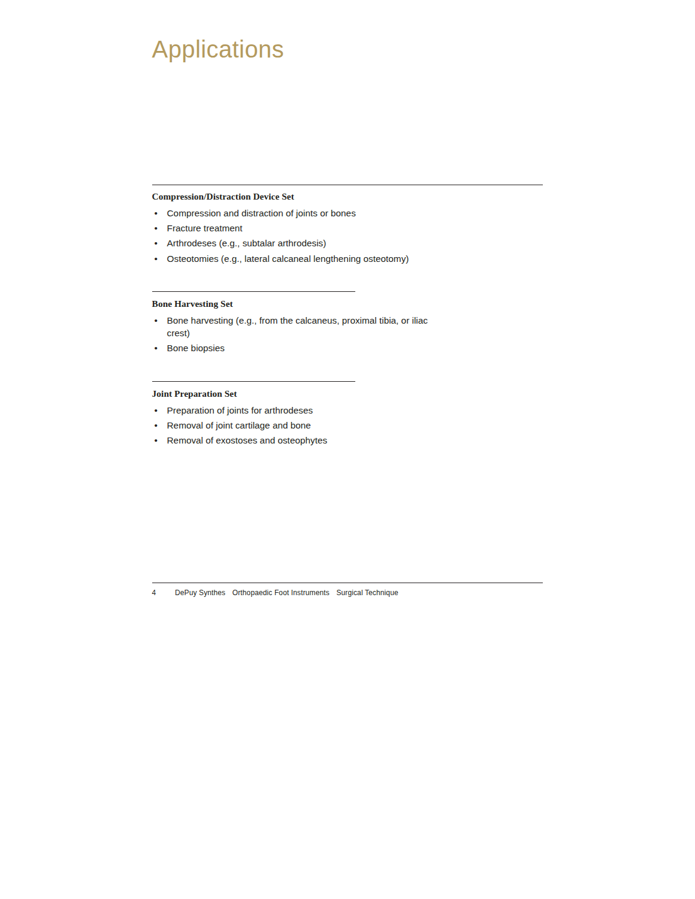Applications
Compression/Distraction Device Set
Compression and distraction of joints or bones
Fracture treatment
Arthrodeses (e.g., subtalar arthrodesis)
Osteotomies (e.g., lateral calcaneal lengthening osteotomy)
Bone Harvesting Set
Bone harvesting (e.g., from the calcaneus, proximal tibia, or iliac crest)
Bone biopsies
Joint Preparation Set
Preparation of joints for arthrodeses
Removal of joint cartilage and bone
Removal of exostoses and osteophytes
4 DePuy Synthes Orthopaedic Foot Instruments Surgical Technique